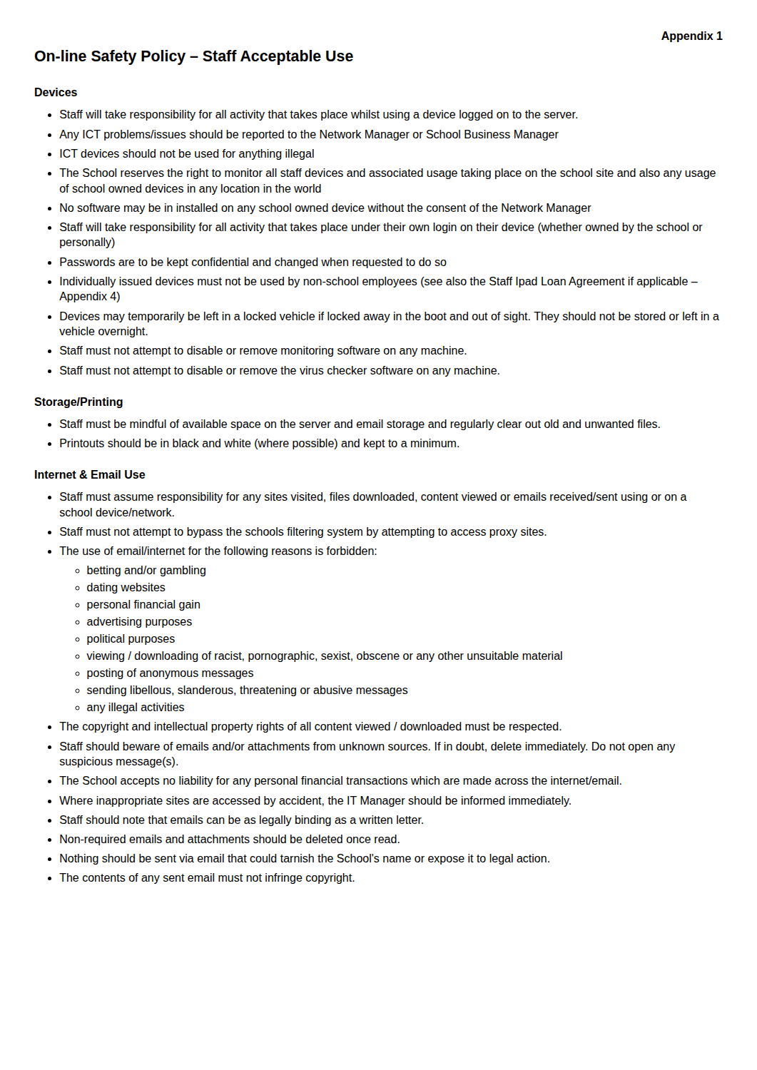Appendix 1
On-line Safety Policy – Staff Acceptable Use
Devices
Staff will take responsibility for all activity that takes place whilst using a device logged on to the server.
Any ICT problems/issues should be reported to the Network Manager or School Business Manager
ICT devices should not be used for anything illegal
The School reserves the right to monitor all staff devices and associated usage taking place on the school site and also any usage of school owned devices in any location in the world
No software may be in installed on any school owned device without the consent of the Network Manager
Staff will take responsibility for all activity that takes place under their own login on their device (whether owned by the school or personally)
Passwords are to be kept confidential and changed when requested to do so
Individually issued devices must not be used by non-school employees (see also the Staff Ipad Loan Agreement if applicable – Appendix 4)
Devices may temporarily be left in a locked vehicle if locked away in the boot and out of sight. They should not be stored or left in a vehicle overnight.
Staff must not attempt to disable or remove monitoring software on any machine.
Staff must not attempt to disable or remove the virus checker software on any machine.
Storage/Printing
Staff must be mindful of available space on the server and email storage and regularly clear out old and unwanted files.
Printouts should be in black and white (where possible) and kept to a minimum.
Internet & Email Use
Staff must assume responsibility for any sites visited, files downloaded, content viewed or emails received/sent using or on a school device/network.
Staff must not attempt to bypass the schools filtering system by attempting to access proxy sites.
The use of email/internet for the following reasons is forbidden:
betting and/or gambling
dating websites
personal financial gain
advertising purposes
political purposes
viewing / downloading of racist, pornographic, sexist, obscene or any other unsuitable material
posting of anonymous messages
sending libellous, slanderous, threatening or abusive messages
any illegal activities
The copyright and intellectual property rights of all content viewed / downloaded must be respected.
Staff should beware of emails and/or attachments from unknown sources. If in doubt, delete immediately. Do not open any suspicious message(s).
The School accepts no liability for any personal financial transactions which are made across the internet/email.
Where inappropriate sites are accessed by accident, the IT Manager should be informed immediately.
Staff should note that emails can be as legally binding as a written letter.
Non-required emails and attachments should be deleted once read.
Nothing should be sent via email that could tarnish the School's name or expose it to legal action.
The contents of any sent email must not infringe copyright.